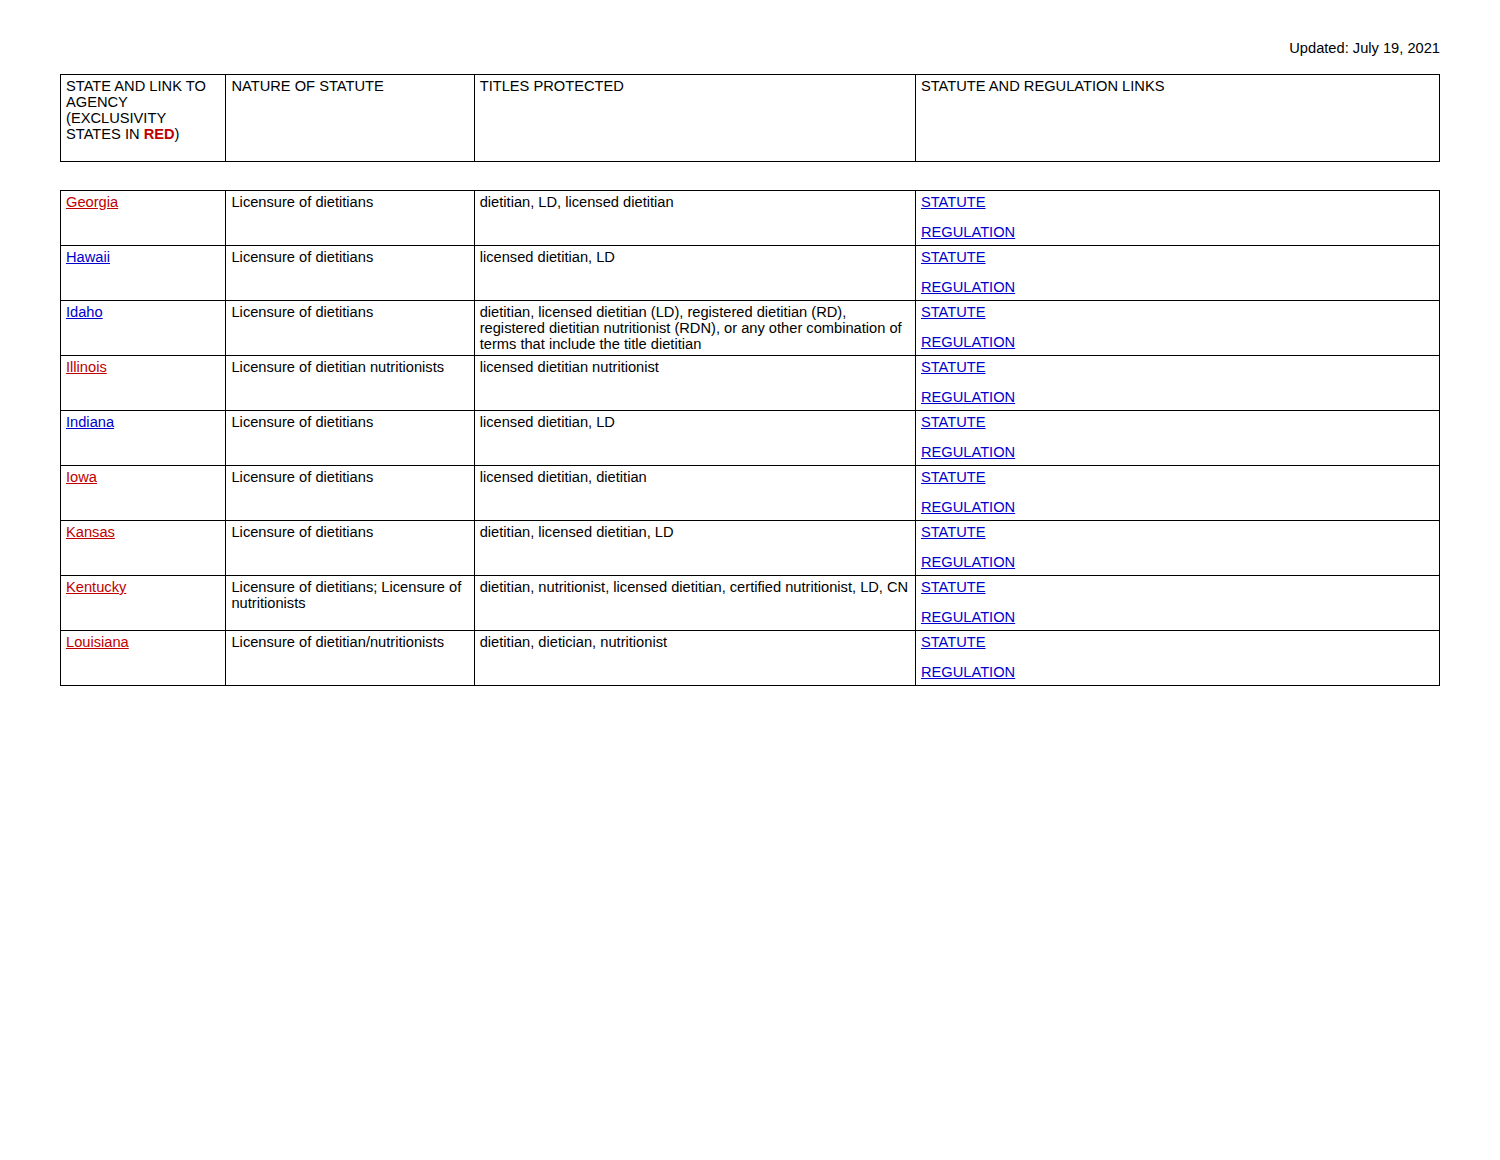Updated: July 19, 2021
| STATE AND LINK TO AGENCY (EXCLUSIVITY STATES IN RED ) | NATURE OF STATUTE | TITLES PROTECTED | STATUTE AND REGULATION LINKS |
| Georgia | Licensure of dietitians | dietitian, LD, licensed dietitian | STATUTE REGULATION |
| Hawaii | Licensure of dietitians | licensed dietitian, LD | STATUTE REGULATION |
| Idaho | Licensure of dietitians | dietitian, licensed dietitian (LD), registered dietitian (RD), registered dietitian nutritionist (RDN), or any other combination of terms that include the title dietitian | STATUTE REGULATION |
| Illinois | Licensure of dietitian nutritionists | licensed dietitian nutritionist | STATUTE REGULATION |
| Indiana | Licensure of dietitians | licensed dietitian, LD | STATUTE REGULATION |
| Iowa | Licensure of dietitians | licensed dietitian, dietitian | STATUTE REGULATION |
| Kansas | Licensure of dietitians | dietitian, licensed dietitian, LD | STATUTE REGULATION |
| Kentucky | Licensure of dietitians; Licensure of nutritionists | dietitian, nutritionist, licensed dietitian, certified nutritionist, LD, CN | STATUTE REGULATION |
| Louisiana | Licensure of dietitian/nutritionists | dietitian, dietician, nutritionist | STATUTE REGULATION |